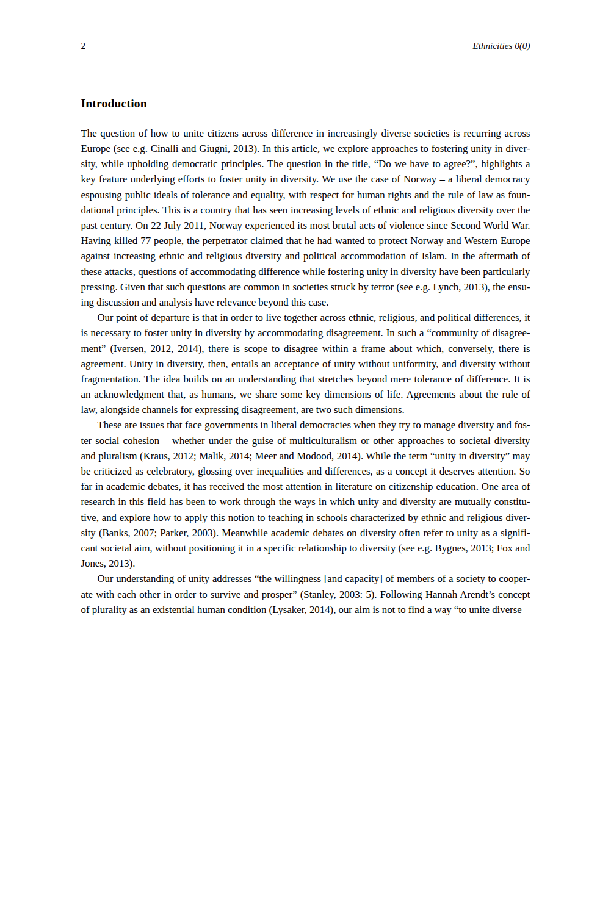2 Ethnicities 0(0)
Introduction
The question of how to unite citizens across difference in increasingly diverse societies is recurring across Europe (see e.g. Cinalli and Giugni, 2013). In this article, we explore approaches to fostering unity in diversity, while upholding democratic principles. The question in the title, “Do we have to agree?”, highlights a key feature underlying efforts to foster unity in diversity. We use the case of Norway – a liberal democracy espousing public ideals of tolerance and equality, with respect for human rights and the rule of law as foundational principles. This is a country that has seen increasing levels of ethnic and religious diversity over the past century. On 22 July 2011, Norway experienced its most brutal acts of violence since Second World War. Having killed 77 people, the perpetrator claimed that he had wanted to protect Norway and Western Europe against increasing ethnic and religious diversity and political accommodation of Islam. In the aftermath of these attacks, questions of accommodating difference while fostering unity in diversity have been particularly pressing. Given that such questions are common in societies struck by terror (see e.g. Lynch, 2013), the ensuing discussion and analysis have relevance beyond this case.
Our point of departure is that in order to live together across ethnic, religious, and political differences, it is necessary to foster unity in diversity by accommodating disagreement. In such a “community of disagreement” (Iversen, 2012, 2014), there is scope to disagree within a frame about which, conversely, there is agreement. Unity in diversity, then, entails an acceptance of unity without uniformity, and diversity without fragmentation. The idea builds on an understanding that stretches beyond mere tolerance of difference. It is an acknowledgment that, as humans, we share some key dimensions of life. Agreements about the rule of law, alongside channels for expressing disagreement, are two such dimensions.
These are issues that face governments in liberal democracies when they try to manage diversity and foster social cohesion – whether under the guise of multiculturalism or other approaches to societal diversity and pluralism (Kraus, 2012; Malik, 2014; Meer and Modood, 2014). While the term “unity in diversity” may be criticized as celebratory, glossing over inequalities and differences, as a concept it deserves attention. So far in academic debates, it has received the most attention in literature on citizenship education. One area of research in this field has been to work through the ways in which unity and diversity are mutually constitutive, and explore how to apply this notion to teaching in schools characterized by ethnic and religious diversity (Banks, 2007; Parker, 2003). Meanwhile academic debates on diversity often refer to unity as a significant societal aim, without positioning it in a specific relationship to diversity (see e.g. Bygnes, 2013; Fox and Jones, 2013).
Our understanding of unity addresses “the willingness [and capacity] of members of a society to cooperate with each other in order to survive and prosper” (Stanley, 2003: 5). Following Hannah Arendt’s concept of plurality as an existential human condition (Lysaker, 2014), our aim is not to find a way “to unite diverse